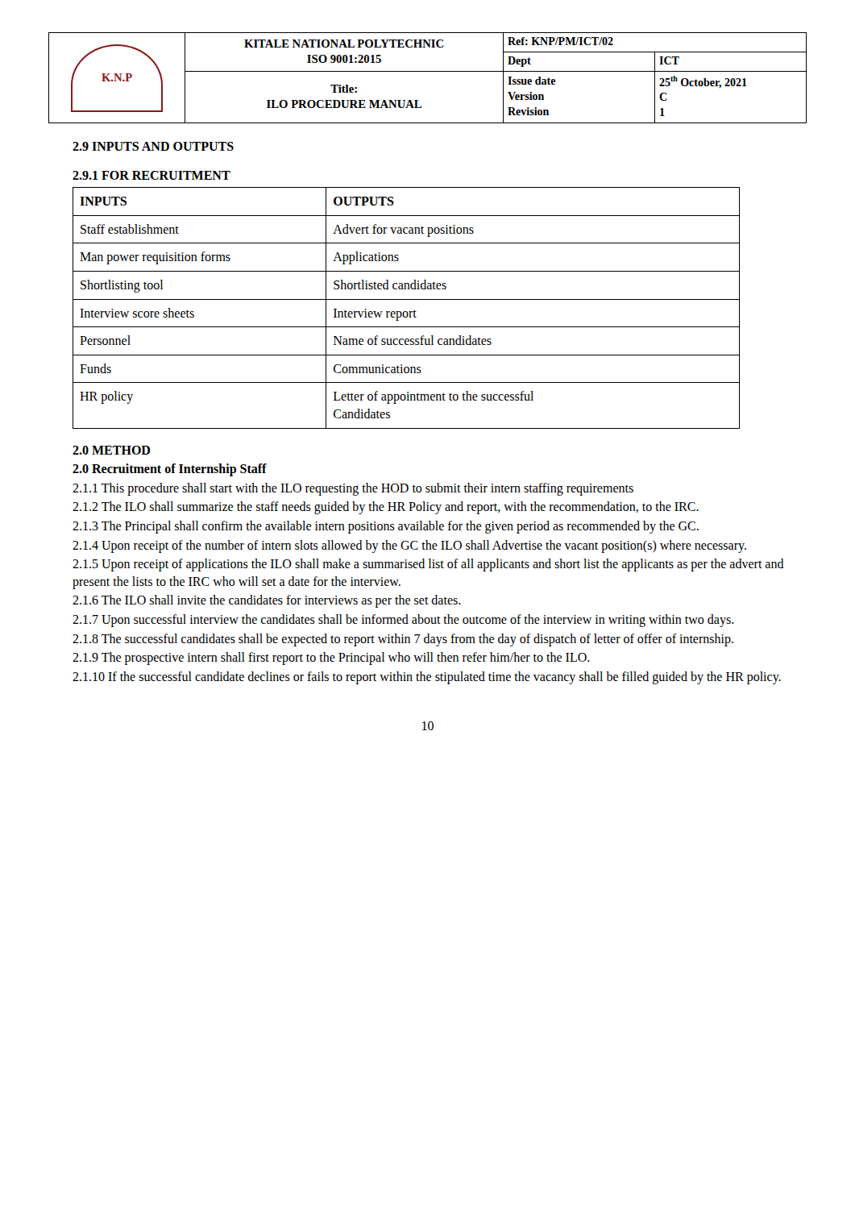| K.N.P | KITALE NATIONAL POLYTECHNIC ISO 9001:2015 | Ref: KNP/PM/ICT/02 |
| Dept | ICT |
| Title: ILO PROCEDURE MANUAL | Issue date Version Revision | 25 th October, 2021 C 1 |
2.9 INPUTS AND OUTPUTS
2.9.1 FOR RECRUITMENT
| INPUTS | OUTPUTS |
| --- | --- |
| Staff establishment | Advert for vacant positions |
| Man power requisition forms | Applications |
| Shortlisting tool | Shortlisted candidates |
| Interview score sheets | Interview report |
| Personnel | Name of successful candidates |
| Funds | Communications |
| HR policy | Letter of appointment to the successful Candidates |
2.0 METHOD
2.0 Recruitment of Internship Staff
2.1.1 This procedure shall start with the ILO requesting the HOD to submit their intern staffing requirements
2.1.2 The ILO shall summarize the staff needs guided by the HR Policy and report, with the recommendation, to the IRC.
2.1.3 The Principal shall confirm the available intern positions available for the given period as recommended by the GC.
2.1.4 Upon receipt of the number of intern slots allowed by the GC the ILO shall Advertise the vacant position(s) where necessary.
2.1.5 Upon receipt of applications the ILO shall make a summarised list of all applicants and short list the applicants as per the advert and present the lists to the IRC who will set a date for the interview.
2.1.6 The ILO shall invite the candidates for interviews as per the set dates.
2.1.7 Upon successful interview the candidates shall be informed about the outcome of the interview in writing within two days.
2.1.8 The successful candidates shall be expected to report within 7 days from the day of dispatch of letter of offer of internship.
2.1.9 The prospective intern shall first report to the Principal who will then refer him/her to the ILO.
2.1.10 If the successful candidate declines or fails to report within the stipulated time the vacancy shall be filled guided by the HR policy.
10